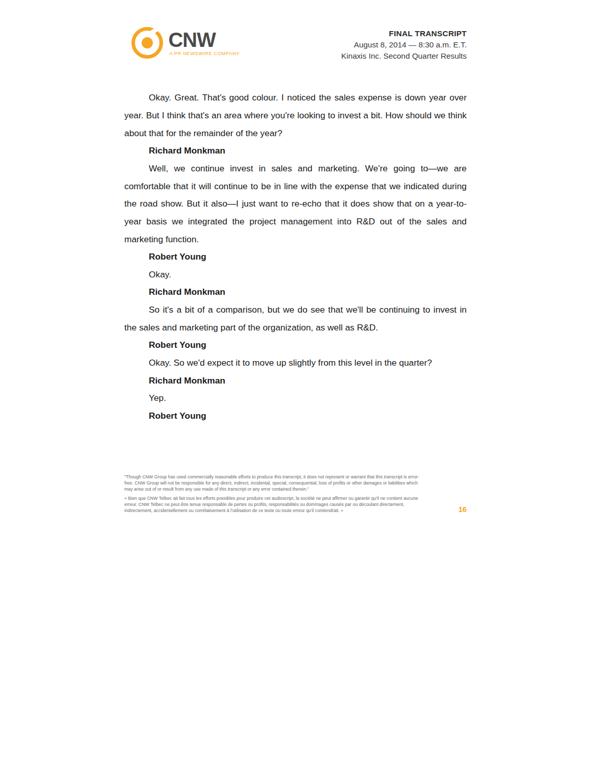CNW A PR NEWSWIRE COMPANY
FINAL TRANSCRIPT
August 8, 2014 — 8:30 a.m. E.T.
Kinaxis Inc. Second Quarter Results
Okay. Great. That's good colour. I noticed the sales expense is down year over year. But I think that's an area where you're looking to invest a bit. How should we think about that for the remainder of the year?
Richard Monkman
Well, we continue invest in sales and marketing. We're going to—we are comfortable that it will continue to be in line with the expense that we indicated during the road show. But it also—I just want to re-echo that it does show that on a year-to-year basis we integrated the project management into R&D out of the sales and marketing function.
Robert Young
Okay.
Richard Monkman
So it's a bit of a comparison, but we do see that we'll be continuing to invest in the sales and marketing part of the organization, as well as R&D.
Robert Young
Okay. So we'd expect it to move up slightly from this level in the quarter?
Richard Monkman
Yep.
Robert Young
"Though CNW Group has used commercially reasonable efforts to produce this transcript, it does not represent or warrant that this transcript is error-free. CNW Group will not be responsible for any direct, indirect, incidental, special, consequential, loss of profits or other damages or liabilities which may arise out of or result from any use made of this transcript or any error contained therein."
« Bien que CNW Telbec ait fait tous les efforts possibles pour produire cet audioscript, la société ne peut affirmer ou garantir qu'il ne contient aucune erreur. CNW Telbec ne peut être tenue responsable de pertes ou profits, responsabilités ou dommages causés par ou découlant directement, indirectement, accidentellement ou corrélativement à l'utilisation de ce texte ou toute erreur qu'il contiendrait. »
16